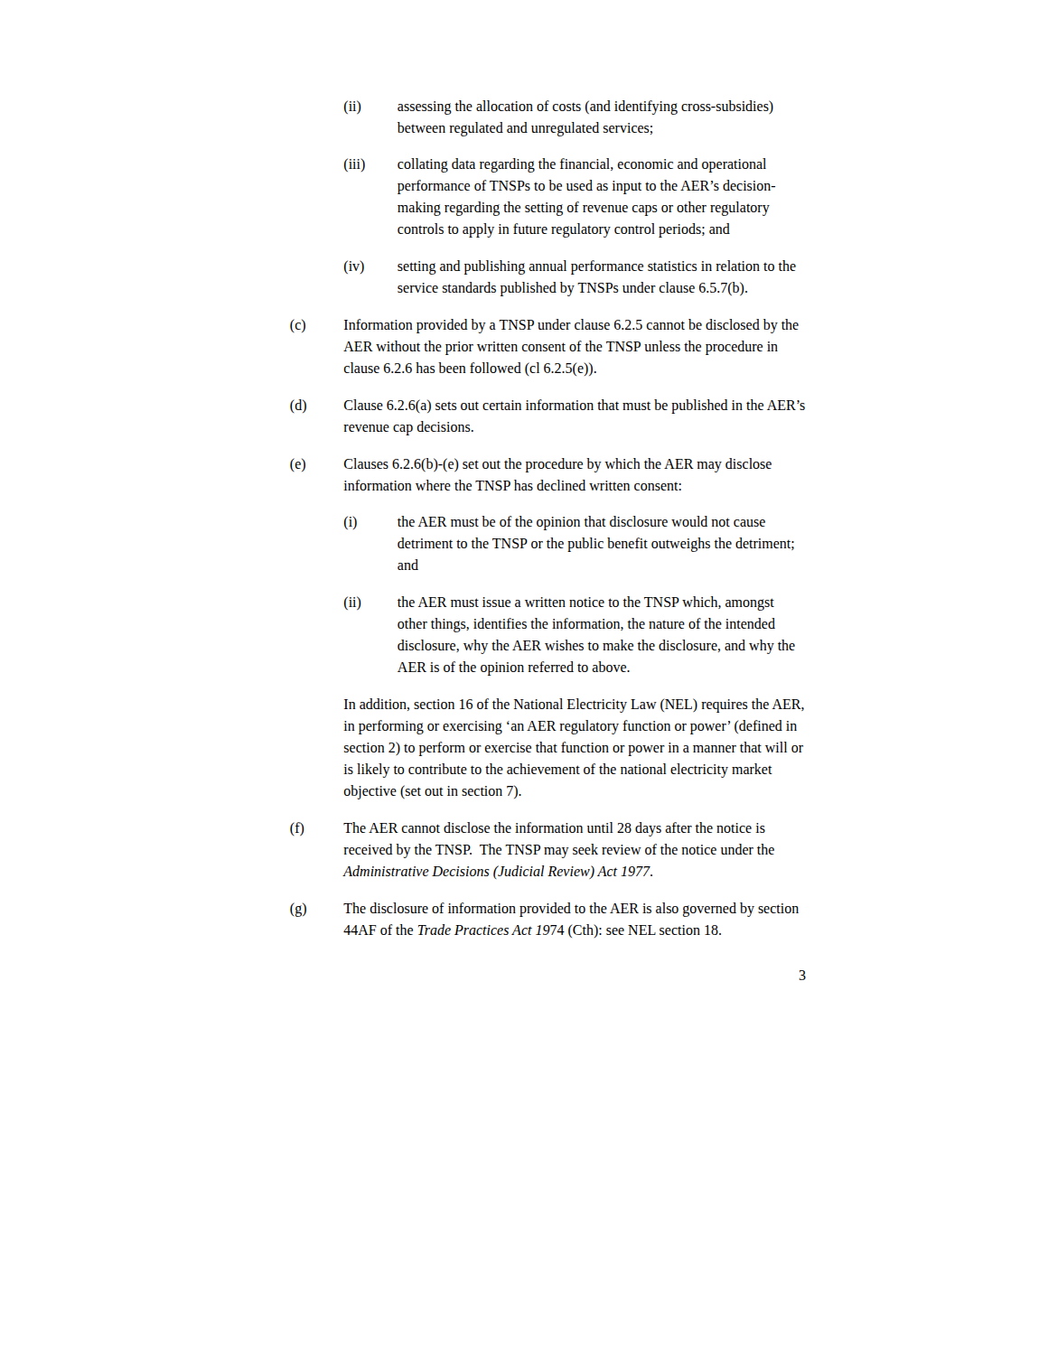(ii) assessing the allocation of costs (and identifying cross-subsidies) between regulated and unregulated services;
(iii) collating data regarding the financial, economic and operational performance of TNSPs to be used as input to the AER’s decision-making regarding the setting of revenue caps or other regulatory controls to apply in future regulatory control periods; and
(iv) setting and publishing annual performance statistics in relation to the service standards published by TNSPs under clause 6.5.7(b).
(c) Information provided by a TNSP under clause 6.2.5 cannot be disclosed by the AER without the prior written consent of the TNSP unless the procedure in clause 6.2.6 has been followed (cl 6.2.5(e)).
(d) Clause 6.2.6(a) sets out certain information that must be published in the AER’s revenue cap decisions.
(e) Clauses 6.2.6(b)-(e) set out the procedure by which the AER may disclose information where the TNSP has declined written consent:
(i) the AER must be of the opinion that disclosure would not cause detriment to the TNSP or the public benefit outweighs the detriment; and
(ii) the AER must issue a written notice to the TNSP which, amongst other things, identifies the information, the nature of the intended disclosure, why the AER wishes to make the disclosure, and why the AER is of the opinion referred to above.
In addition, section 16 of the National Electricity Law (NEL) requires the AER, in performing or exercising ‘an AER regulatory function or power’ (defined in section 2) to perform or exercise that function or power in a manner that will or is likely to contribute to the achievement of the national electricity market objective (set out in section 7).
(f) The AER cannot disclose the information until 28 days after the notice is received by the TNSP. The TNSP may seek review of the notice under the Administrative Decisions (Judicial Review) Act 1977.
(g) The disclosure of information provided to the AER is also governed by section 44AF of the Trade Practices Act 1974 (Cth): see NEL section 18.
3